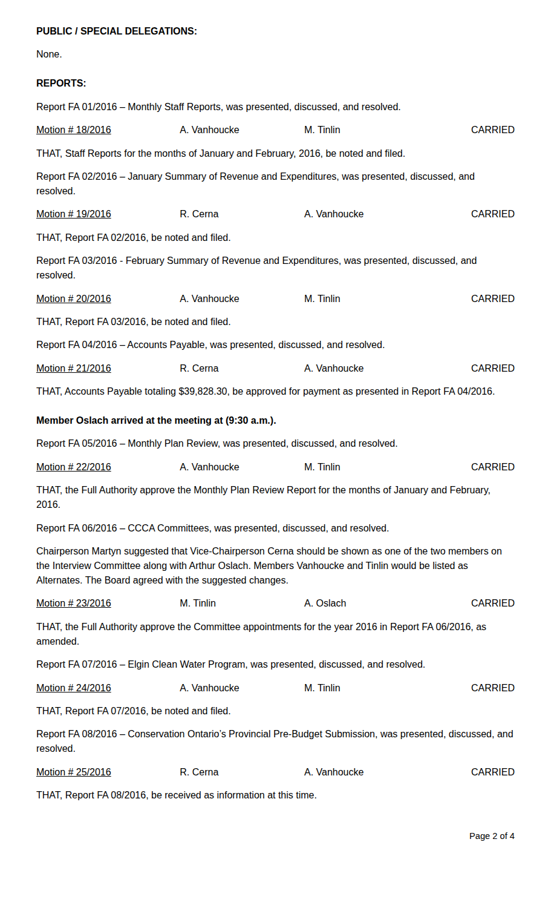PUBLIC / SPECIAL DELEGATIONS:
None.
REPORTS:
Report FA 01/2016 – Monthly Staff Reports, was presented, discussed, and resolved.
Motion # 18/2016 A. Vanhoucke M. Tinlin CARRIED
THAT, Staff Reports for the months of January and February, 2016, be noted and filed.
Report FA 02/2016 – January Summary of Revenue and Expenditures, was presented, discussed, and resolved.
Motion # 19/2016 R. Cerna A. Vanhoucke CARRIED
THAT, Report FA 02/2016, be noted and filed.
Report FA 03/2016 - February Summary of Revenue and Expenditures, was presented, discussed, and resolved.
Motion # 20/2016 A. Vanhoucke M. Tinlin CARRIED
THAT, Report FA 03/2016, be noted and filed.
Report FA 04/2016 – Accounts Payable, was presented, discussed, and resolved.
Motion # 21/2016 R. Cerna A. Vanhoucke CARRIED
THAT, Accounts Payable totaling $39,828.30, be approved for payment as presented in Report FA 04/2016.
Member Oslach arrived at the meeting at (9:30 a.m.).
Report FA 05/2016 – Monthly Plan Review, was presented, discussed, and resolved.
Motion # 22/2016 A. Vanhoucke M. Tinlin CARRIED
THAT, the Full Authority approve the Monthly Plan Review Report for the months of January and February, 2016.
Report FA 06/2016 – CCCA Committees, was presented, discussed, and resolved.
Chairperson Martyn suggested that Vice-Chairperson Cerna should be shown as one of the two members on the Interview Committee along with Arthur Oslach. Members Vanhoucke and Tinlin would be listed as Alternates. The Board agreed with the suggested changes.
Motion # 23/2016 M. Tinlin A. Oslach CARRIED
THAT, the Full Authority approve the Committee appointments for the year 2016 in Report FA 06/2016, as amended.
Report FA 07/2016 – Elgin Clean Water Program, was presented, discussed, and resolved.
Motion # 24/2016 A. Vanhoucke M. Tinlin CARRIED
THAT, Report FA 07/2016, be noted and filed.
Report FA 08/2016 – Conservation Ontario’s Provincial Pre-Budget Submission, was presented, discussed, and resolved.
Motion # 25/2016 R. Cerna A. Vanhoucke CARRIED
THAT, Report FA 08/2016, be received as information at this time.
Page 2 of 4